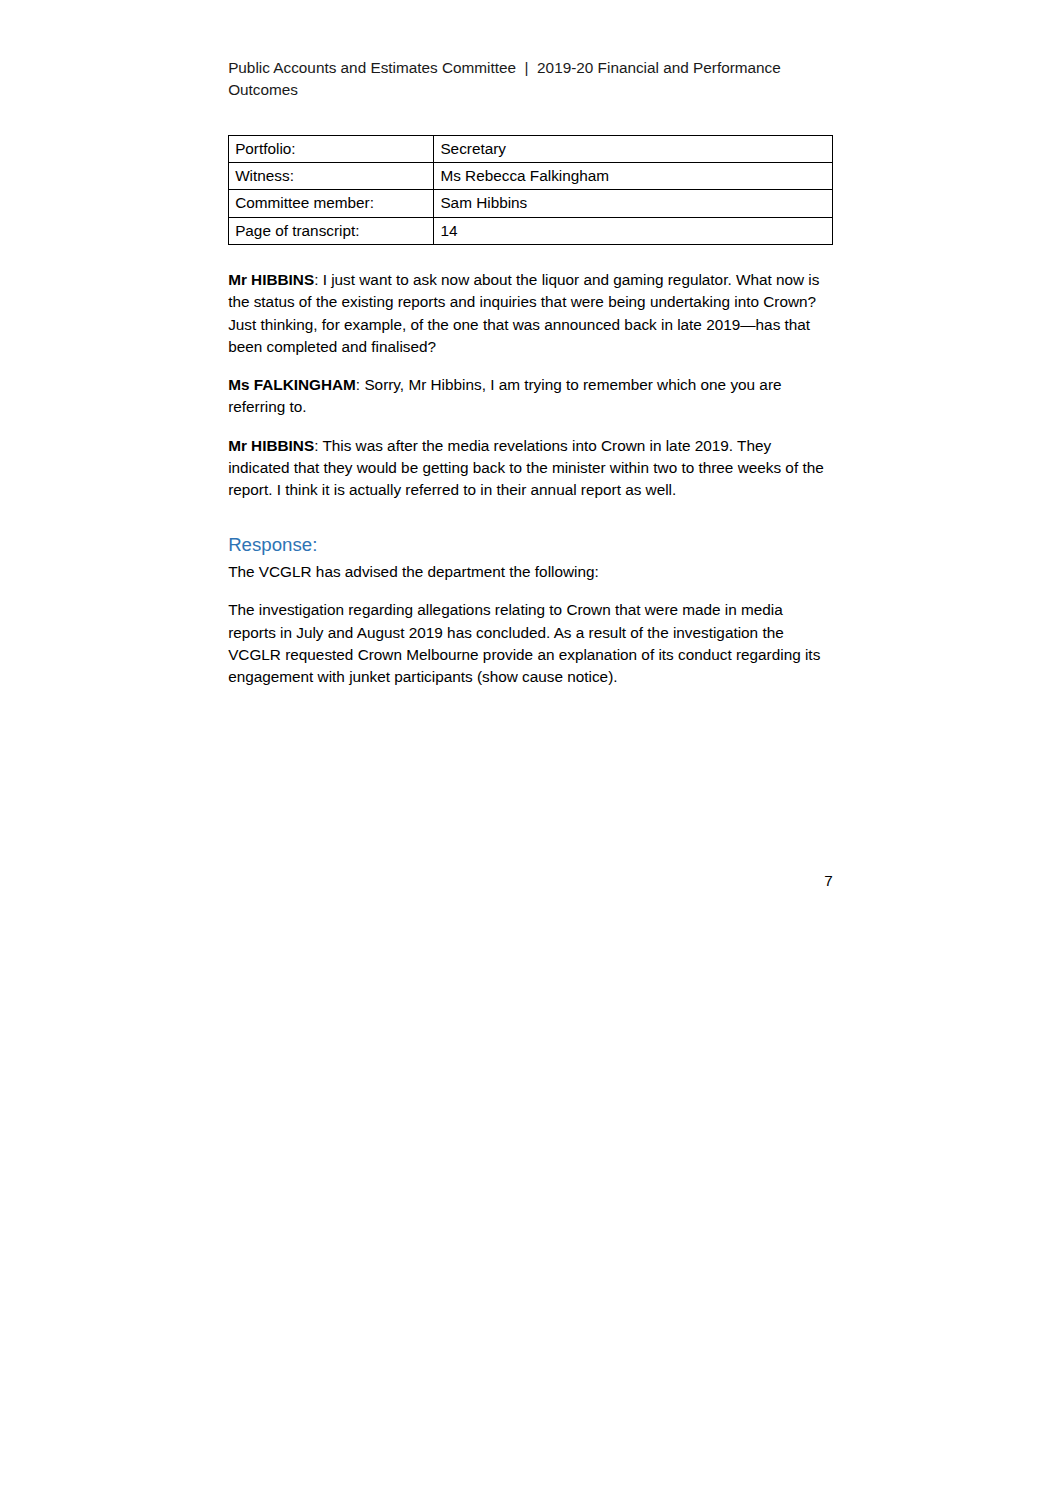Public Accounts and Estimates Committee | 2019-20 Financial and Performance Outcomes
| Portfolio: | Secretary |
| Witness: | Ms Rebecca Falkingham |
| Committee member: | Sam Hibbins |
| Page of transcript: | 14 |
Mr HIBBINS: I just want to ask now about the liquor and gaming regulator. What now is the status of the existing reports and inquiries that were being undertaking into Crown? Just thinking, for example, of the one that was announced back in late 2019—has that been completed and finalised?
Ms FALKINGHAM: Sorry, Mr Hibbins, I am trying to remember which one you are referring to.
Mr HIBBINS: This was after the media revelations into Crown in late 2019. They indicated that they would be getting back to the minister within two to three weeks of the report. I think it is actually referred to in their annual report as well.
Response:
The VCGLR has advised the department the following:
The investigation regarding allegations relating to Crown that were made in media reports in July and August 2019 has concluded. As a result of the investigation the VCGLR requested Crown Melbourne provide an explanation of its conduct regarding its engagement with junket participants (show cause notice).
7